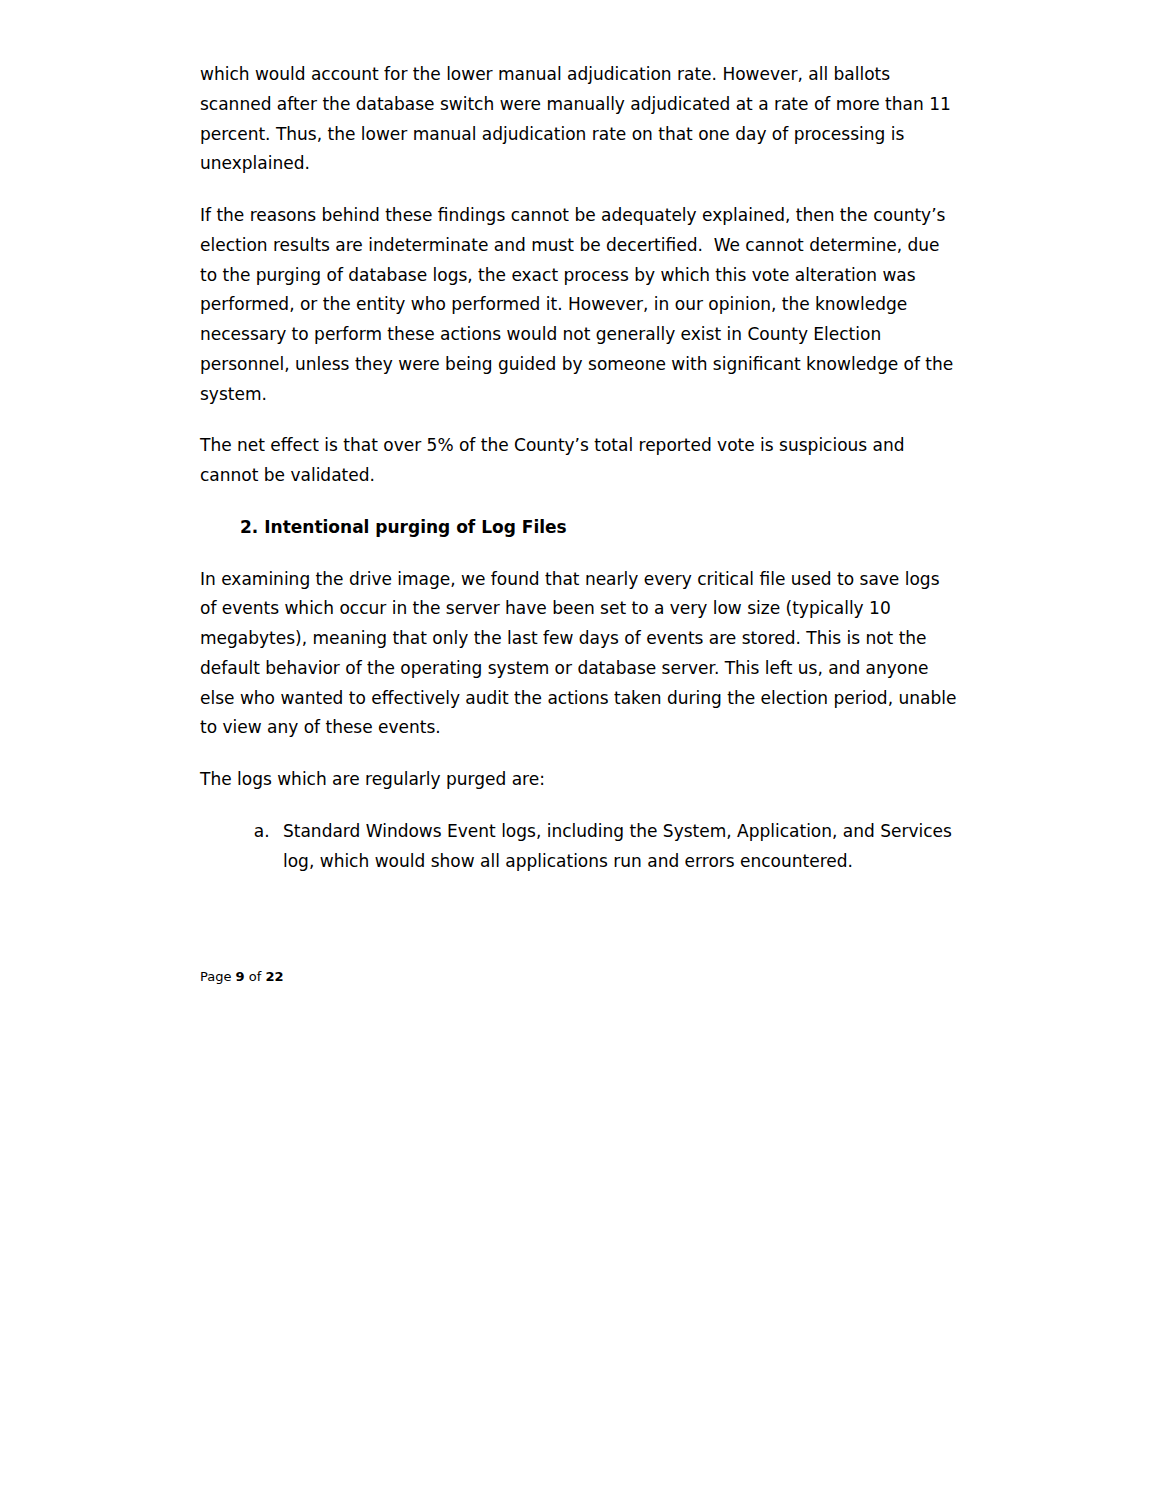which would account for the lower manual adjudication rate. However, all ballots scanned after the database switch were manually adjudicated at a rate of more than 11 percent. Thus, the lower manual adjudication rate on that one day of processing is unexplained.
If the reasons behind these findings cannot be adequately explained, then the county’s election results are indeterminate and must be decertified. We cannot determine, due to the purging of database logs, the exact process by which this vote alteration was performed, or the entity who performed it. However, in our opinion, the knowledge necessary to perform these actions would not generally exist in County Election personnel, unless they were being guided by someone with significant knowledge of the system.
The net effect is that over 5% of the County’s total reported vote is suspicious and cannot be validated.
2. Intentional purging of Log Files
In examining the drive image, we found that nearly every critical file used to save logs of events which occur in the server have been set to a very low size (typically 10 megabytes), meaning that only the last few days of events are stored. This is not the default behavior of the operating system or database server. This left us, and anyone else who wanted to effectively audit the actions taken during the election period, unable to view any of these events.
The logs which are regularly purged are:
Standard Windows Event logs, including the System, Application, and Services log, which would show all applications run and errors encountered.
Page 9 of 22